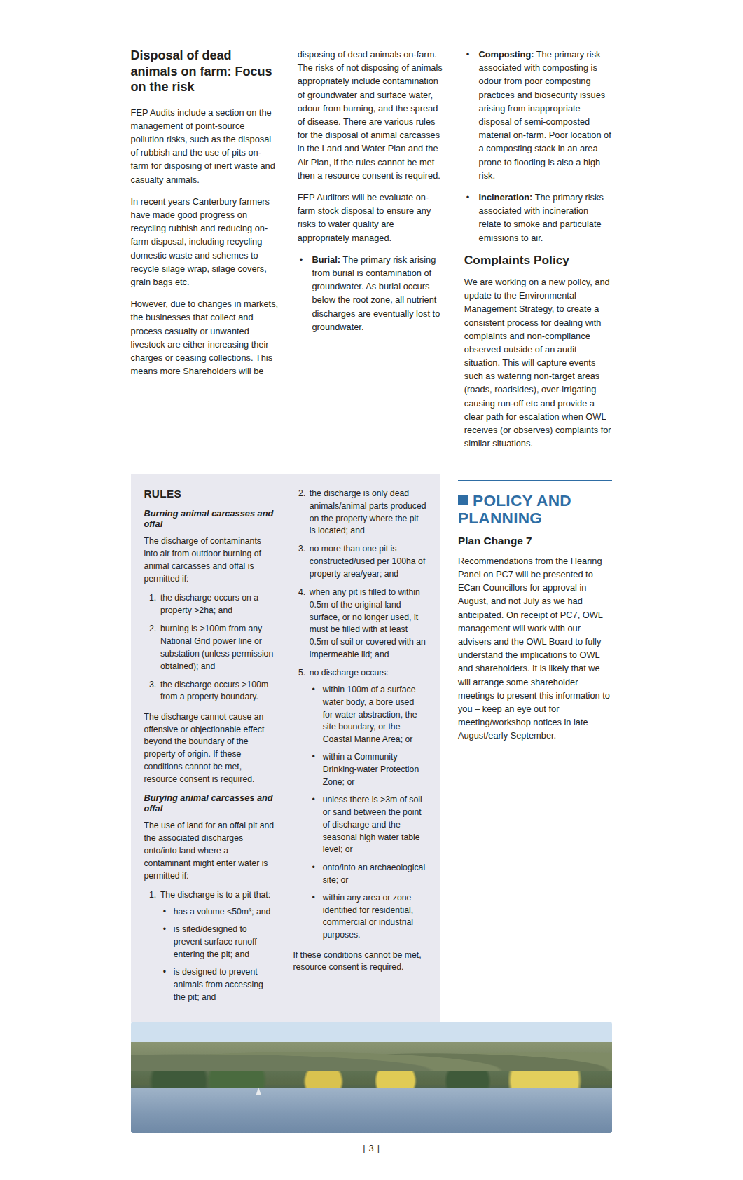Disposal of dead animals on farm: Focus on the risk
FEP Audits include a section on the management of point-source pollution risks, such as the disposal of rubbish and the use of pits on-farm for disposing of inert waste and casualty animals.
In recent years Canterbury farmers have made good progress on recycling rubbish and reducing on-farm disposal, including recycling domestic waste and schemes to recycle silage wrap, silage covers, grain bags etc.
However, due to changes in markets, the businesses that collect and process casualty or unwanted livestock are either increasing their charges or ceasing collections. This means more Shareholders will be
disposing of dead animals on-farm. The risks of not disposing of animals appropriately include contamination of groundwater and surface water, odour from burning, and the spread of disease. There are various rules for the disposal of animal carcasses in the Land and Water Plan and the Air Plan, if the rules cannot be met then a resource consent is required.
FEP Auditors will be evaluate on-farm stock disposal to ensure any risks to water quality are appropriately managed.
Burial: The primary risk arising from burial is contamination of groundwater. As burial occurs below the root zone, all nutrient discharges are eventually lost to groundwater.
Composting: The primary risk associated with composting is odour from poor composting practices and biosecurity issues arising from inappropriate disposal of semi-composted material on-farm. Poor location of a composting stack in an area prone to flooding is also a high risk.
Incineration: The primary risks associated with incineration relate to smoke and particulate emissions to air.
Complaints Policy
We are working on a new policy, and update to the Environmental Management Strategy, to create a consistent process for dealing with complaints and non-compliance observed outside of an audit situation. This will capture events such as watering non-target areas (roads, roadsides), over-irrigating causing run-off etc and provide a clear path for escalation when OWL receives (or observes) complaints for similar situations.
RULES
Burning animal carcasses and offal
The discharge of contaminants into air from outdoor burning of animal carcasses and offal is permitted if:
the discharge occurs on a property >2ha; and
burning is >100m from any National Grid power line or substation (unless permission obtained); and
the discharge occurs >100m from a property boundary.
The discharge cannot cause an offensive or objectionable effect beyond the boundary of the property of origin. If these conditions cannot be met, resource consent is required.
Burying animal carcasses and offal
The use of land for an offal pit and the associated discharges onto/into land where a contaminant might enter water is permitted if:
The discharge is to a pit that:
has a volume <50m³; and
is sited/designed to prevent surface runoff entering the pit; and
is designed to prevent animals from accessing the pit; and
the discharge is only dead animals/animal parts produced on the property where the pit is located; and
no more than one pit is constructed/used per 100ha of property area/year; and
when any pit is filled to within 0.5m of the original land surface, or no longer used, it must be filled with at least 0.5m of soil or covered with an impermeable lid; and
no discharge occurs:
within 100m of a surface water body, a bore used for water abstraction, the site boundary, or the Coastal Marine Area; or
within a Community Drinking-water Protection Zone; or
unless there is >3m of soil or sand between the point of discharge and the seasonal high water table level; or
onto/into an archaeological site; or
within any area or zone identified for residential, commercial or industrial purposes.
If these conditions cannot be met, resource consent is required.
POLICY AND PLANNING
Plan Change 7
Recommendations from the Hearing Panel on PC7 will be presented to ECan Councillors for approval in August, and not July as we had anticipated. On receipt of PC7, OWL management will work with our advisers and the OWL Board to fully understand the implications to OWL and shareholders. It is likely that we will arrange some shareholder meetings to present this information to you – keep an eye out for meeting/workshop notices in late August/early September.
| 3 |